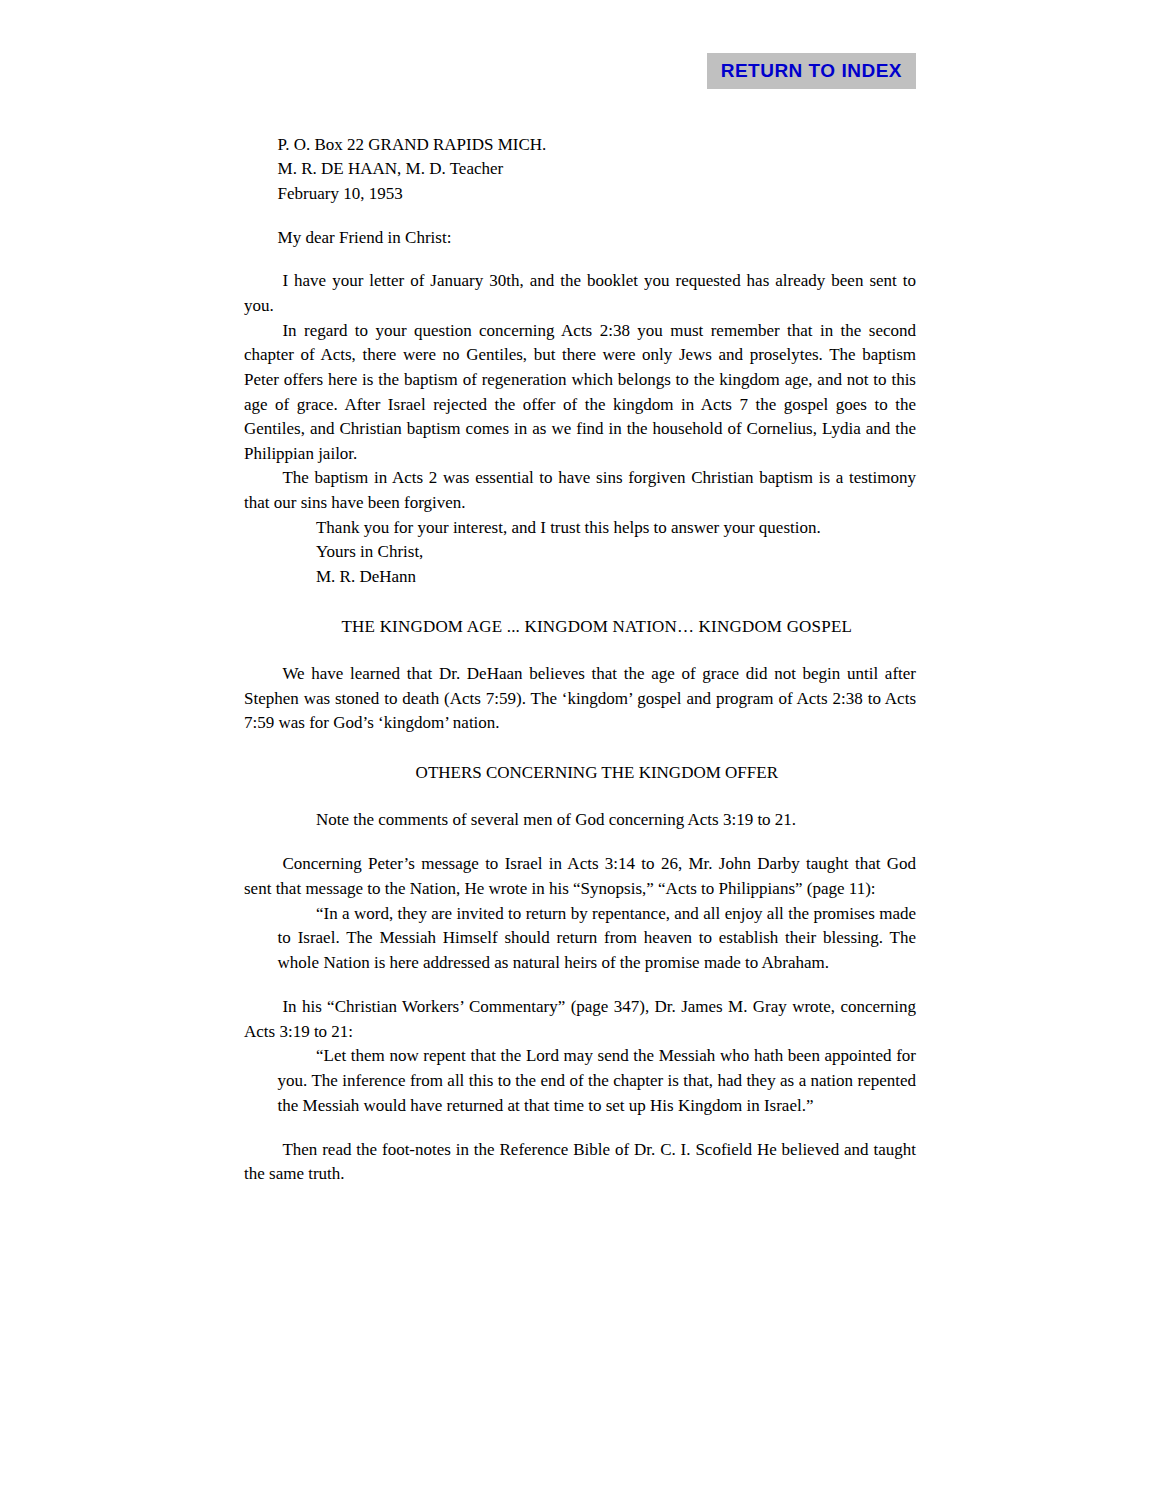RETURN TO INDEX
P. O. Box 22 GRAND RAPIDS MICH.
M. R. DE HAAN, M. D. Teacher
February 10, 1953
My dear Friend in Christ:
I have your letter of January 30th, and the booklet you requested has already been sent to you.
In regard to your question concerning Acts 2:38 you must remember that in the second chapter of Acts, there were no Gentiles, but there were only Jews and proselytes. The baptism Peter offers here is the baptism of regeneration which belongs to the kingdom age, and not to this age of grace. After Israel rejected the offer of the kingdom in Acts 7 the gospel goes to the Gentiles, and Christian baptism comes in as we find in the household of Cornelius, Lydia and the Philippian jailor.
The baptism in Acts 2 was essential to have sins forgiven Christian baptism is a testimony that our sins have been forgiven.
Thank you for your interest, and I trust this helps to answer your question.
Yours in Christ,
M. R. DeHann
THE KINGDOM AGE ... KINGDOM NATION… KINGDOM GOSPEL
We have learned that Dr. DeHaan believes that the age of grace did not begin until after Stephen was stoned to death (Acts 7:59). The ‘kingdom’ gospel and program of Acts 2:38 to Acts 7:59 was for God’s ‘kingdom’ nation.
OTHERS CONCERNING THE KINGDOM OFFER
Note the comments of several men of God concerning Acts 3:19 to 21.
Concerning Peter’s message to Israel in Acts 3:14 to 26, Mr. John Darby taught that God sent that message to the Nation, He wrote in his “Synopsis,” “Acts to Philippians” (page 11):
“In a word, they are invited to return by repentance, and all enjoy all the promises made to Israel. The Messiah Himself should return from heaven to establish their blessing. The whole Nation is here addressed as natural heirs of the promise made to Abraham.
In his “Christian Workers’ Commentary” (page 347), Dr. James M. Gray wrote, concerning Acts 3:19 to 21:
“Let them now repent that the Lord may send the Messiah who hath been appointed for you. The inference from all this to the end of the chapter is that, had they as a nation repented the Messiah would have returned at that time to set up His Kingdom in Israel.”
Then read the foot-notes in the Reference Bible of Dr. C. I. Scofield He believed and taught the same truth.